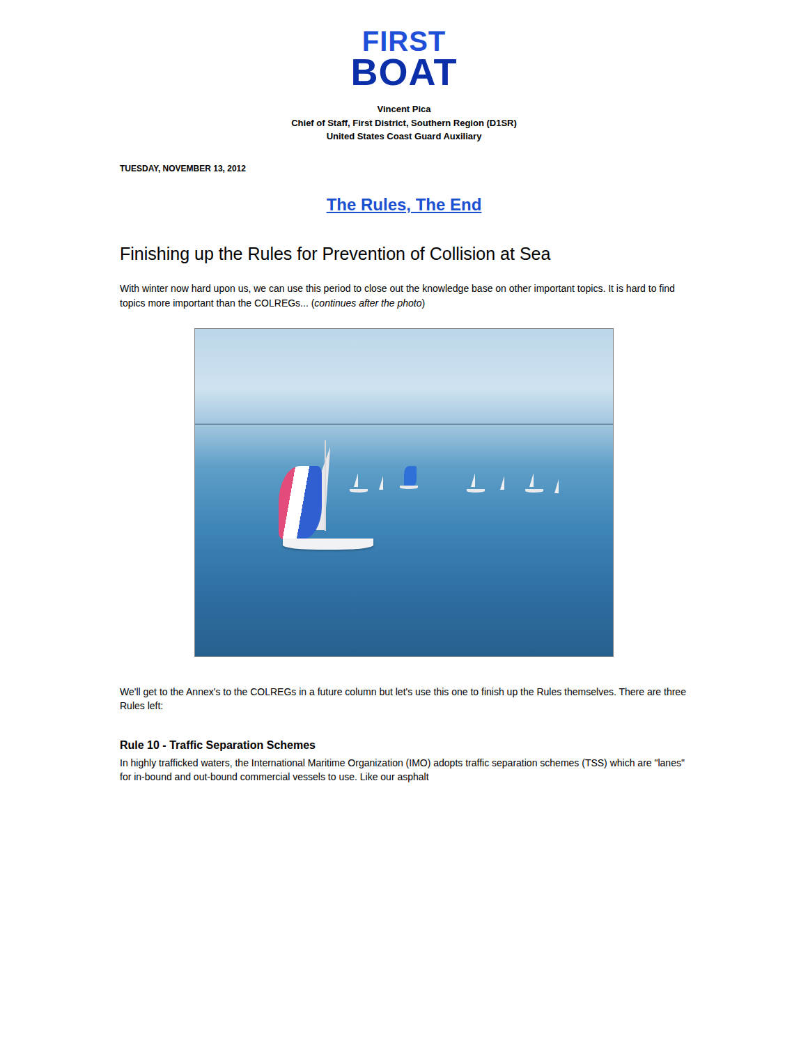FIRST BOAT
Vincent Pica
Chief of Staff, First District, Southern Region (D1SR)
United States Coast Guard Auxiliary
TUESDAY, NOVEMBER 13, 2012
The Rules, The End
Finishing up the Rules for Prevention of Collision at Sea
With winter now hard upon us, we can use this period to close out the knowledge base on other important topics. It is hard to find topics more important than the COLREGs... (continues after the photo)
We'll get to the Annex's to the COLREGs in a future column but let's use this one to finish up the Rules themselves. There are three Rules left:
Rule 10 - Traffic Separation Schemes
In highly trafficked waters, the International Maritime Organization (IMO) adopts traffic separation schemes (TSS) which are "lanes" for in-bound and out-bound commercial vessels to use. Like our asphalt